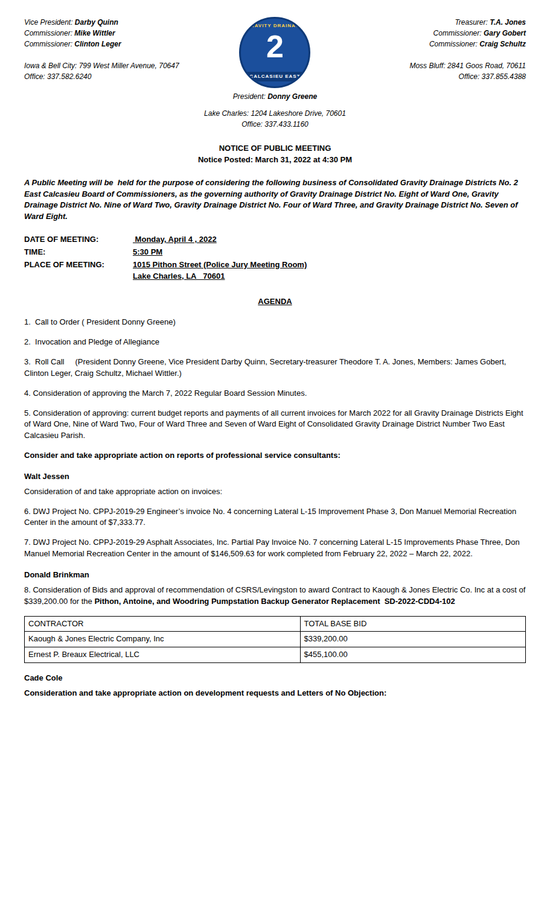Vice President: Darby Quinn
Commissioner: Mike Wittler
Commissioner: Clinton Leger
Iowa & Bell City: 799 West Miller Avenue, 70647
Office: 337.582.6240
GRAVITY DRAINAGE
2
CALCASIEU EAST
Treasurer: T.A. Jones
Commissioner: Gary Gobert
Commissioner: Craig Schultz
Moss Bluff: 2841 Goos Road, 70611
Office: 337.855.4388
President: Donny Greene
Lake Charles: 1204 Lakeshore Drive, 70601
Office: 337.433.1160
NOTICE OF PUBLIC MEETING
Notice Posted: March 31, 2022 at 4:30 PM
A Public Meeting will be held for the purpose of considering the following business of Consolidated Gravity Drainage Districts No. 2 East Calcasieu Board of Commissioners, as the governing authority of Gravity Drainage District No. Eight of Ward One, Gravity Drainage District No. Nine of Ward Two, Gravity Drainage District No. Four of Ward Three, and Gravity Drainage District No. Seven of Ward Eight.
| DATE OF MEETING: | Monday, April 4 , 2022 |
| TIME: | 5:30 PM |
| PLACE OF MEETING: | 1015 Pithon Street (Police Jury Meeting Room) Lake Charles, LA 70601 |
AGENDA
1. Call to Order ( President Donny Greene)
2. Invocation and Pledge of Allegiance
3. Roll Call (President Donny Greene, Vice President Darby Quinn, Secretary-treasurer Theodore T. A. Jones, Members: James Gobert, Clinton Leger, Craig Schultz, Michael Wittler.)
4. Consideration of approving the March 7, 2022 Regular Board Session Minutes.
5. Consideration of approving: current budget reports and payments of all current invoices for March 2022 for all Gravity Drainage Districts Eight of Ward One, Nine of Ward Two, Four of Ward Three and Seven of Ward Eight of Consolidated Gravity Drainage District Number Two East Calcasieu Parish.
Consider and take appropriate action on reports of professional service consultants:
Walt Jessen
Consideration of and take appropriate action on invoices:
6. DWJ Project No. CPPJ-2019-29 Engineer’s invoice No. 4 concerning Lateral L-15 Improvement Phase 3, Don Manuel Memorial Recreation Center in the amount of $7,333.77.
7. DWJ Project No. CPPJ-2019-29 Asphalt Associates, Inc. Partial Pay Invoice No. 7 concerning Lateral L-15 Improvements Phase Three, Don Manuel Memorial Recreation Center in the amount of $146,509.63 for work completed from February 22, 2022 – March 22, 2022.
Donald Brinkman
8. Consideration of Bids and approval of recommendation of CSRS/Levingston to award Contract to Kaough & Jones Electric Co. Inc at a cost of $339,200.00 for the Pithon, Antoine, and Woodring Pumpstation Backup Generator Replacement SD-2022-CDD4-102
| CONTRACTOR | TOTAL BASE BID |
| Kaough & Jones Electric Company, Inc | $339,200.00 |
| Ernest P. Breaux Electrical, LLC | $455,100.00 |
Cade Cole
Consideration and take appropriate action on development requests and Letters of No Objection: